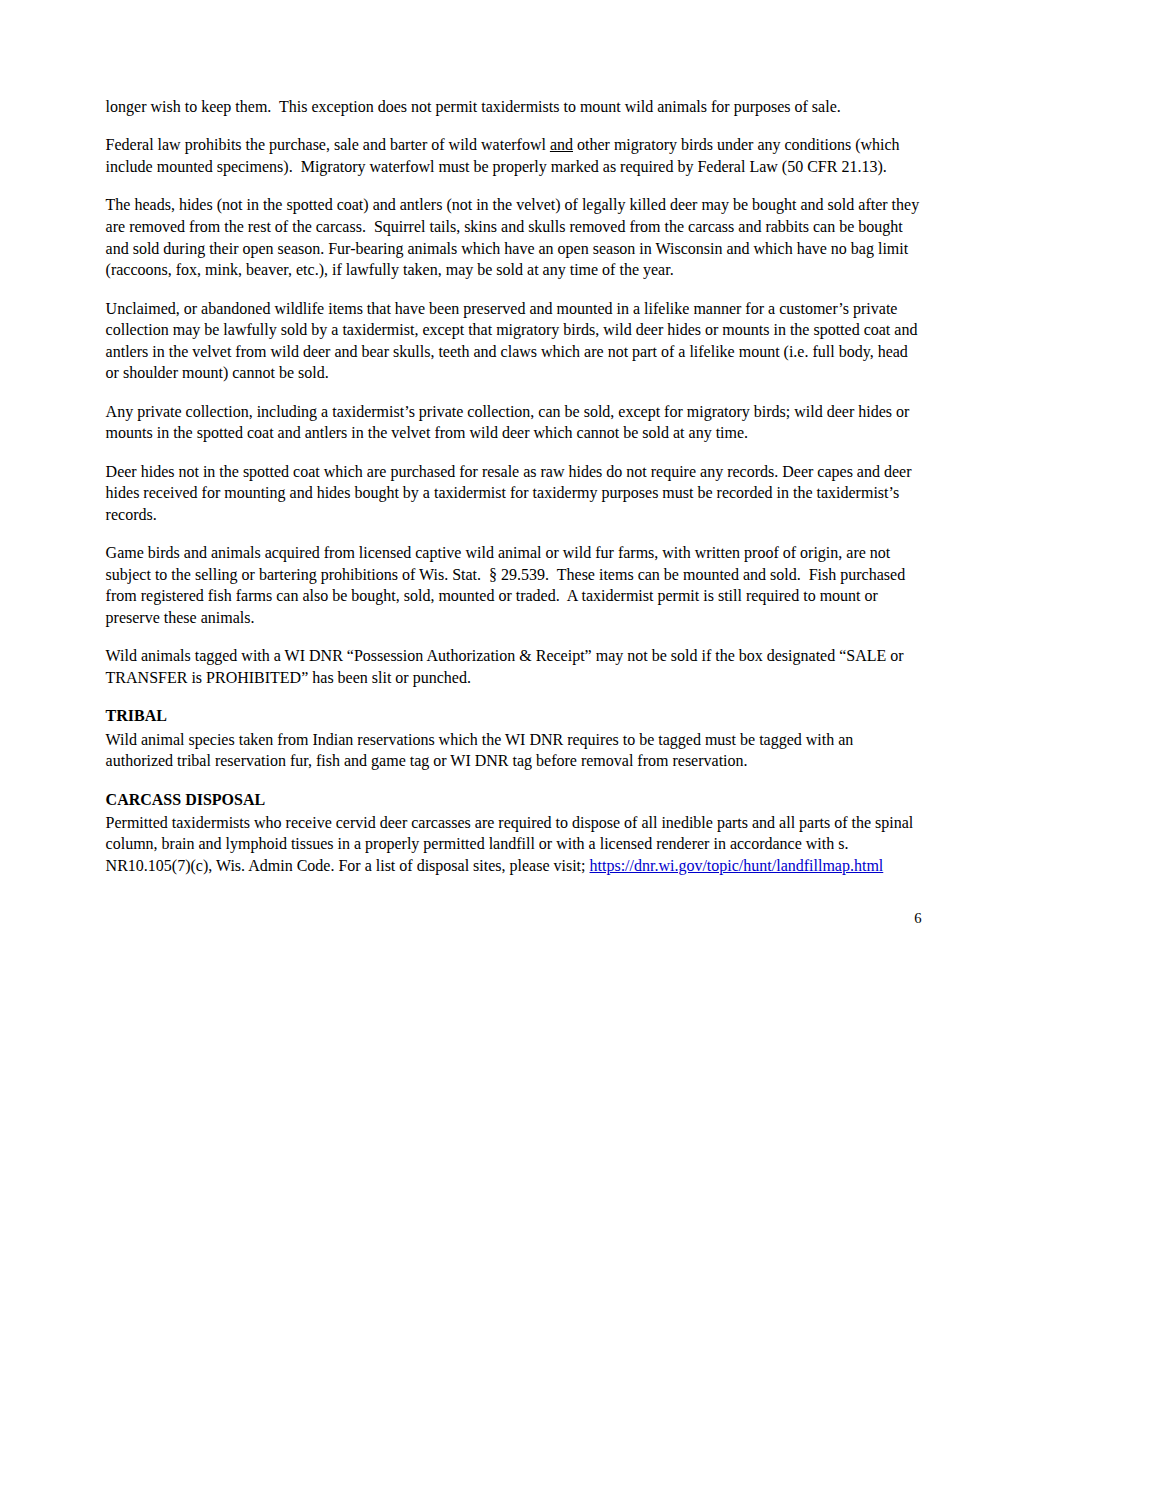longer wish to keep them. This exception does not permit taxidermists to mount wild animals for purposes of sale.
Federal law prohibits the purchase, sale and barter of wild waterfowl and other migratory birds under any conditions (which include mounted specimens). Migratory waterfowl must be properly marked as required by Federal Law (50 CFR 21.13).
The heads, hides (not in the spotted coat) and antlers (not in the velvet) of legally killed deer may be bought and sold after they are removed from the rest of the carcass. Squirrel tails, skins and skulls removed from the carcass and rabbits can be bought and sold during their open season. Fur-bearing animals which have an open season in Wisconsin and which have no bag limit (raccoons, fox, mink, beaver, etc.), if lawfully taken, may be sold at any time of the year.
Unclaimed, or abandoned wildlife items that have been preserved and mounted in a lifelike manner for a customer’s private collection may be lawfully sold by a taxidermist, except that migratory birds, wild deer hides or mounts in the spotted coat and antlers in the velvet from wild deer and bear skulls, teeth and claws which are not part of a lifelike mount (i.e. full body, head or shoulder mount) cannot be sold.
Any private collection, including a taxidermist’s private collection, can be sold, except for migratory birds; wild deer hides or mounts in the spotted coat and antlers in the velvet from wild deer which cannot be sold at any time.
Deer hides not in the spotted coat which are purchased for resale as raw hides do not require any records. Deer capes and deer hides received for mounting and hides bought by a taxidermist for taxidermy purposes must be recorded in the taxidermist’s records.
Game birds and animals acquired from licensed captive wild animal or wild fur farms, with written proof of origin, are not subject to the selling or bartering prohibitions of Wis. Stat. § 29.539. These items can be mounted and sold. Fish purchased from registered fish farms can also be bought, sold, mounted or traded. A taxidermist permit is still required to mount or preserve these animals.
Wild animals tagged with a WI DNR “Possession Authorization & Receipt” may not be sold if the box designated “SALE or TRANSFER is PROHIBITED” has been slit or punched.
Tribal
Wild animal species taken from Indian reservations which the WI DNR requires to be tagged must be tagged with an authorized tribal reservation fur, fish and game tag or WI DNR tag before removal from reservation.
Carcass Disposal
Permitted taxidermists who receive cervid deer carcasses are required to dispose of all inedible parts and all parts of the spinal column, brain and lymphoid tissues in a properly permitted landfill or with a licensed renderer in accordance with s. NR10.105(7)(c), Wis. Admin Code. For a list of disposal sites, please visit; https://dnr.wi.gov/topic/hunt/landfillmap.html
6